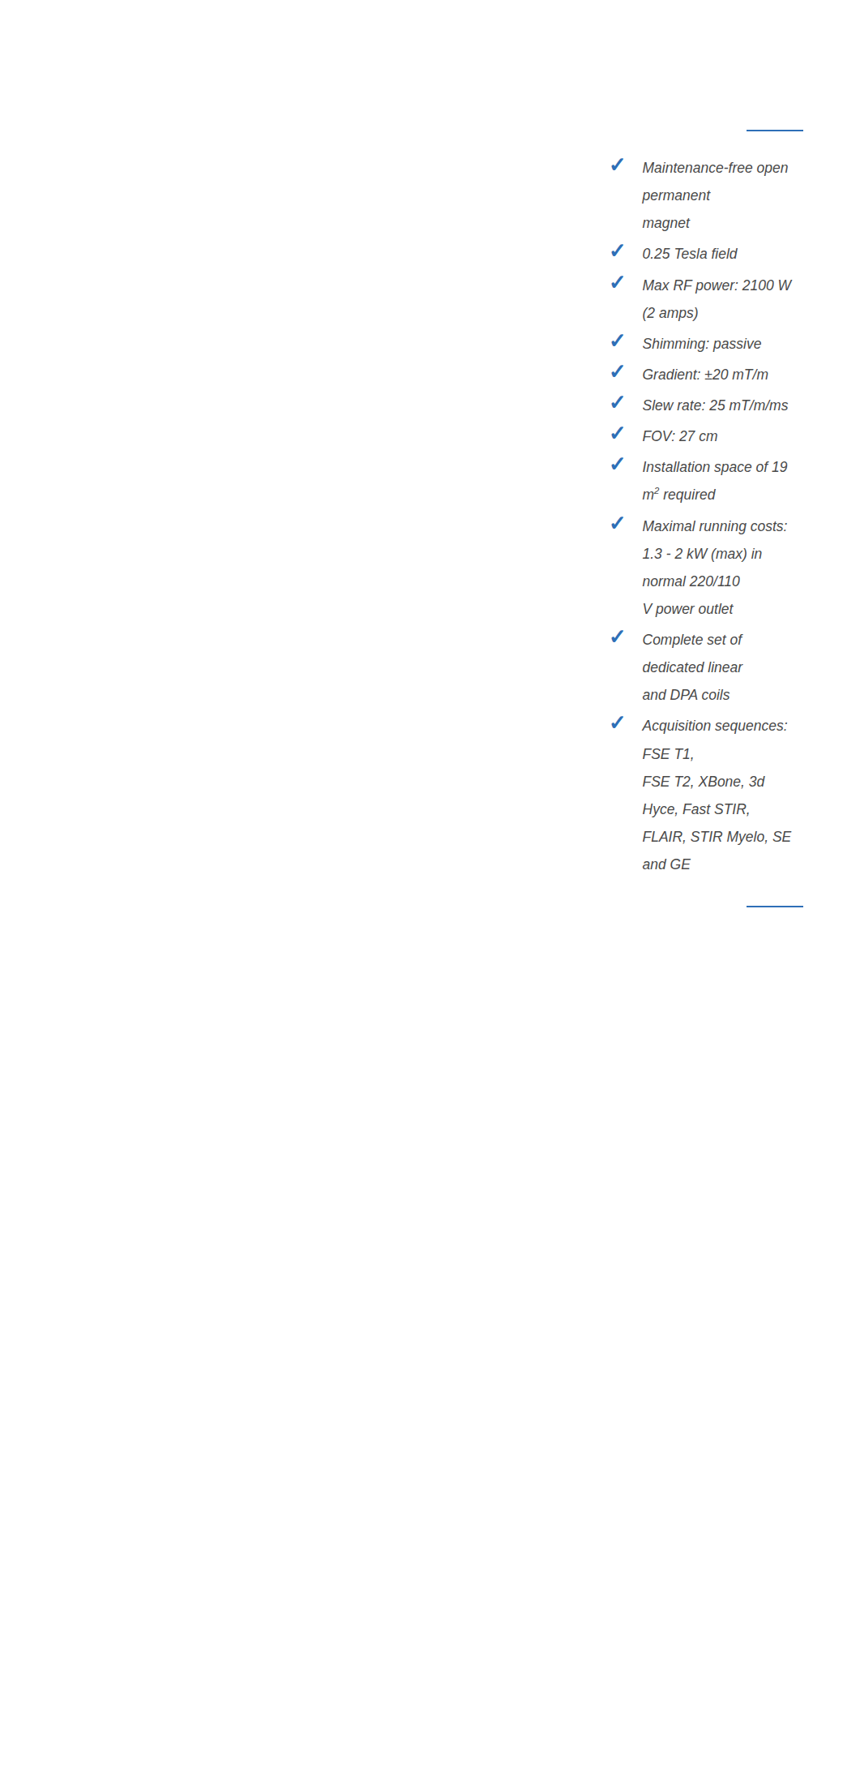Maintenance-free open permanent magnet
0.25 Tesla field
Max RF power: 2100 W (2 amps)
Shimming: passive
Gradient: ±20 mT/m
Slew rate: 25 mT/m/ms
FOV: 27 cm
Installation space of 19 m2 required
Maximal running costs: 1.3 - 2 kW (max) in normal 220/110 V power outlet
Complete set of dedicated linear and DPA coils
Acquisition sequences: FSE T1, FSE T2, XBone, 3d Hyce, Fast STIR, FLAIR, STIR Myelo, SE and GE